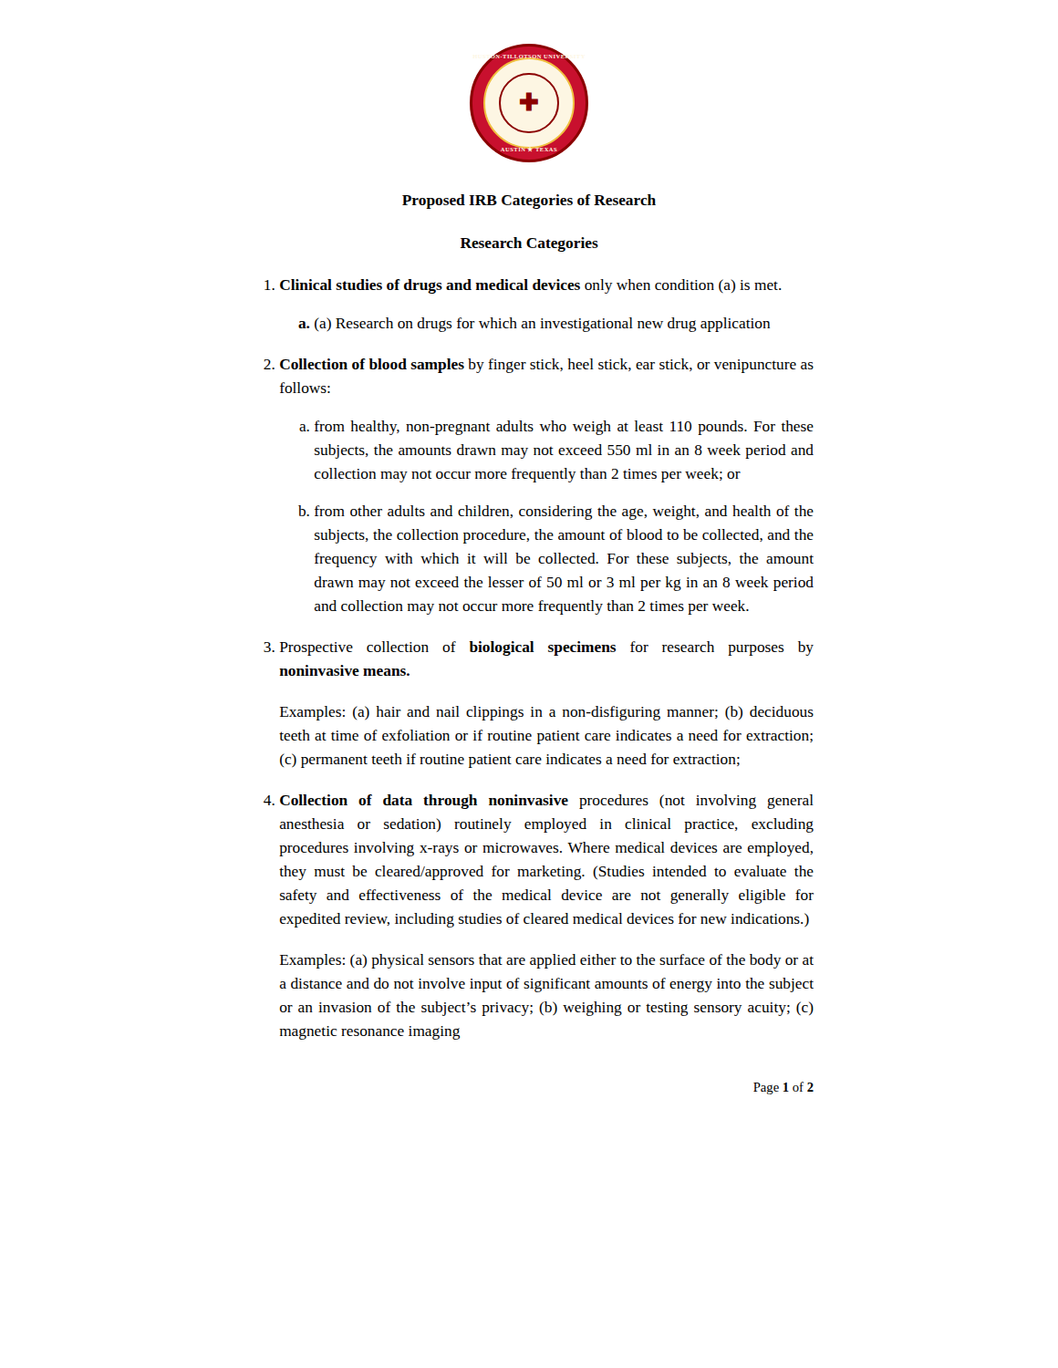Huston-Tillotson University
✚
Austin ★ Texas
Proposed IRB Categories of Research
Research Categories
Clinical studies of drugs and medical devices only when condition (a) is met.
(a) Research on drugs for which an investigational new drug application
Collection of blood samples by finger stick, heel stick, ear stick, or venipuncture as follows:
from healthy, non-pregnant adults who weigh at least 110 pounds. For these subjects, the amounts drawn may not exceed 550 ml in an 8 week period and collection may not occur more frequently than 2 times per week; or
from other adults and children, considering the age, weight, and health of the subjects, the collection procedure, the amount of blood to be collected, and the frequency with which it will be collected. For these subjects, the amount drawn may not exceed the lesser of 50 ml or 3 ml per kg in an 8 week period and collection may not occur more frequently than 2 times per week.
Prospective collection of biological specimens for research purposes by noninvasive means.
Examples: (a) hair and nail clippings in a non-disfiguring manner; (b) deciduous teeth at time of exfoliation or if routine patient care indicates a need for extraction; (c) permanent teeth if routine patient care indicates a need for extraction;
Collection of data through noninvasive procedures (not involving general anesthesia or sedation) routinely employed in clinical practice, excluding procedures involving x-rays or microwaves. Where medical devices are employed, they must be cleared/approved for marketing. (Studies intended to evaluate the safety and effectiveness of the medical device are not generally eligible for expedited review, including studies of cleared medical devices for new indications.)
Examples: (a) physical sensors that are applied either to the surface of the body or at a distance and do not involve input of significant amounts of energy into the subject or an invasion of the subject’s privacy; (b) weighing or testing sensory acuity; (c) magnetic resonance imaging
Page 1 of 2